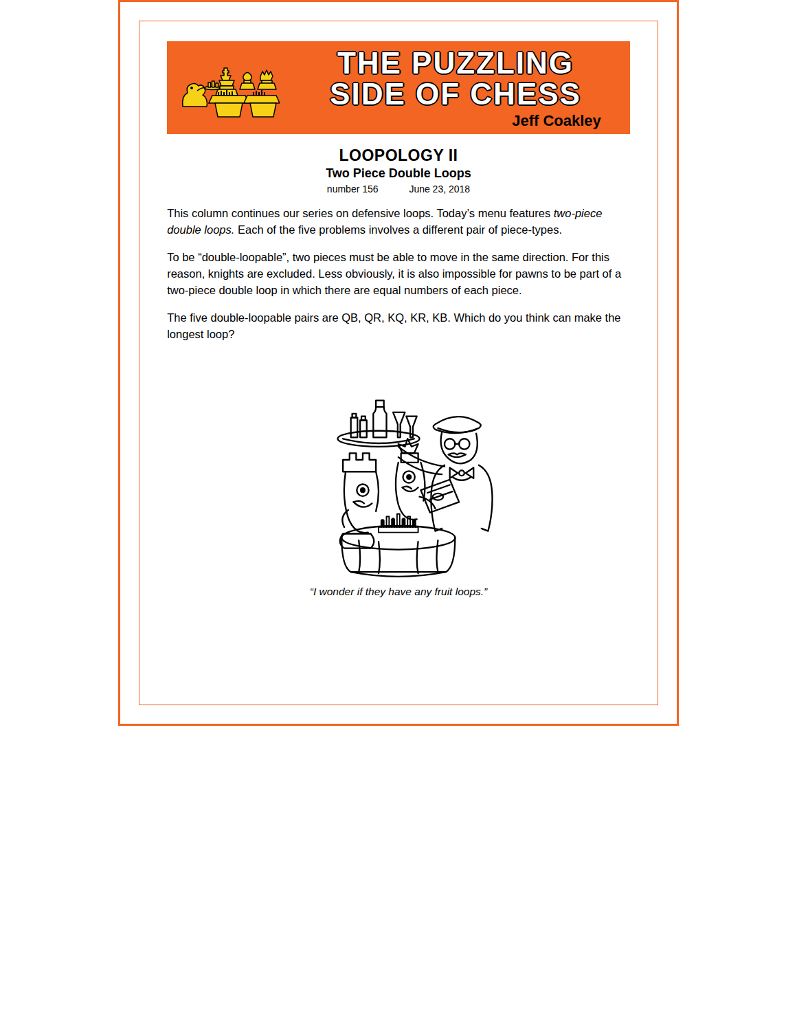THE PUZZLING
SIDE OF CHESS
Jeff Coakley
LOOPOLOGY II
Two Piece Double Loops
number 156 June 23, 2018
This column continues our series on defensive loops. Today’s menu features two-piece double loops. Each of the five problems involves a different pair of piece-types.
To be “double-loopable”, two pieces must be able to move in the same direction. For this reason, knights are excluded. Less obviously, it is also impossible for pawns to be part of a two-piece double loop in which there are equal numbers of each piece.
The five double-loopable pairs are QB, QR, KQ, KR, KB. Which do you think can make the longest loop?
“I wonder if they have any fruit loops.”